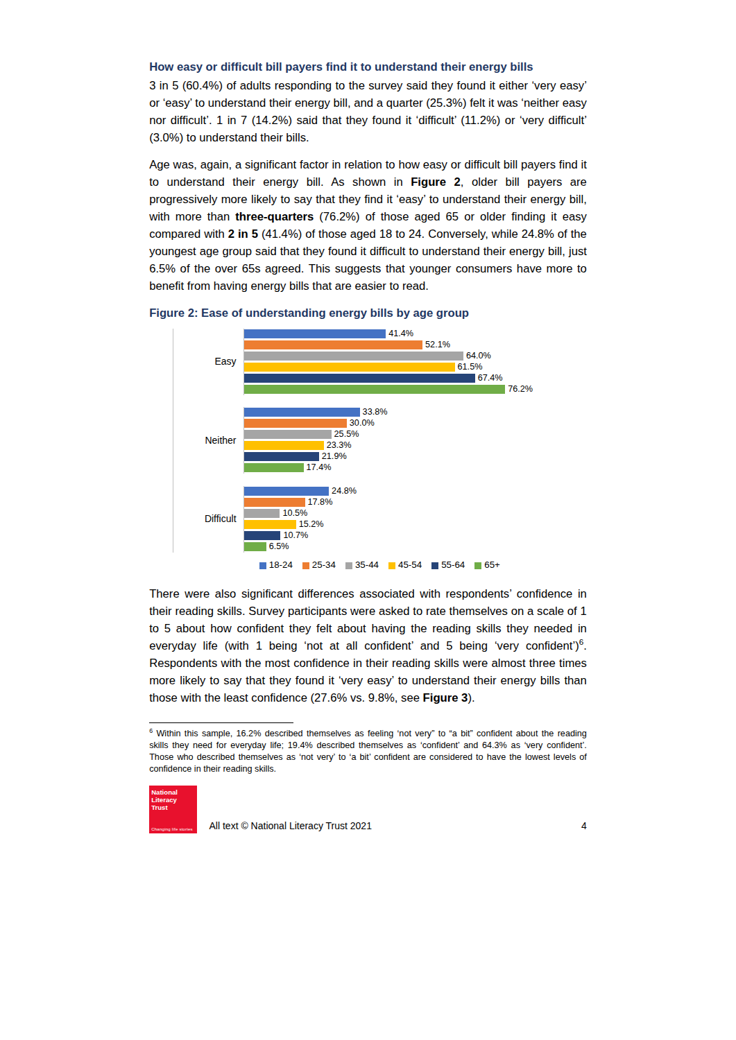How easy or difficult bill payers find it to understand their energy bills
3 in 5 (60.4%) of adults responding to the survey said they found it either ‘very easy’ or ‘easy’ to understand their energy bill, and a quarter (25.3%) felt it was ‘neither easy nor difficult’. 1 in 7 (14.2%) said that they found it ‘difficult’ (11.2%) or ‘very difficult’ (3.0%) to understand their bills.
Age was, again, a significant factor in relation to how easy or difficult bill payers find it to understand their energy bill. As shown in Figure 2, older bill payers are progressively more likely to say that they find it ‘easy’ to understand their energy bill, with more than three-quarters (76.2%) of those aged 65 or older finding it easy compared with 2 in 5 (41.4%) of those aged 18 to 24. Conversely, while 24.8% of the youngest age group said that they found it difficult to understand their energy bill, just 6.5% of the over 65s agreed. This suggests that younger consumers have more to benefit from having energy bills that are easier to read.
Figure 2: Ease of understanding energy bills by age group
Easy
41.4%
52.1%
64.0%
61.5%
67.4%
76.2%
Neither
33.8%
30.0%
25.5%
23.3%
21.9%
17.4%
Difficult
24.8%
17.8%
10.5%
15.2%
10.7%
6.5%
18-24 25-34 35-44 45-54 55-64 65+
There were also significant differences associated with respondents’ confidence in their reading skills. Survey participants were asked to rate themselves on a scale of 1 to 5 about how confident they felt about having the reading skills they needed in everyday life (with 1 being ‘not at all confident’ and 5 being ‘very confident’)6. Respondents with the most confidence in their reading skills were almost three times more likely to say that they found it ‘very easy’ to understand their energy bills than those with the least confidence (27.6% vs. 9.8%, see Figure 3).
6 Within this sample, 16.2% described themselves as feeling ‘not very” to “a bit” confident about the reading skills they need for everyday life; 19.4% described themselves as ‘confident’ and 64.3% as ‘very confident’. Those who described themselves as ‘not very’ to ‘a bit’ confident are considered to have the lowest levels of confidence in their reading skills.
National
Literacy
Trust Changing life stories
All text © National Literacy Trust 2021
4